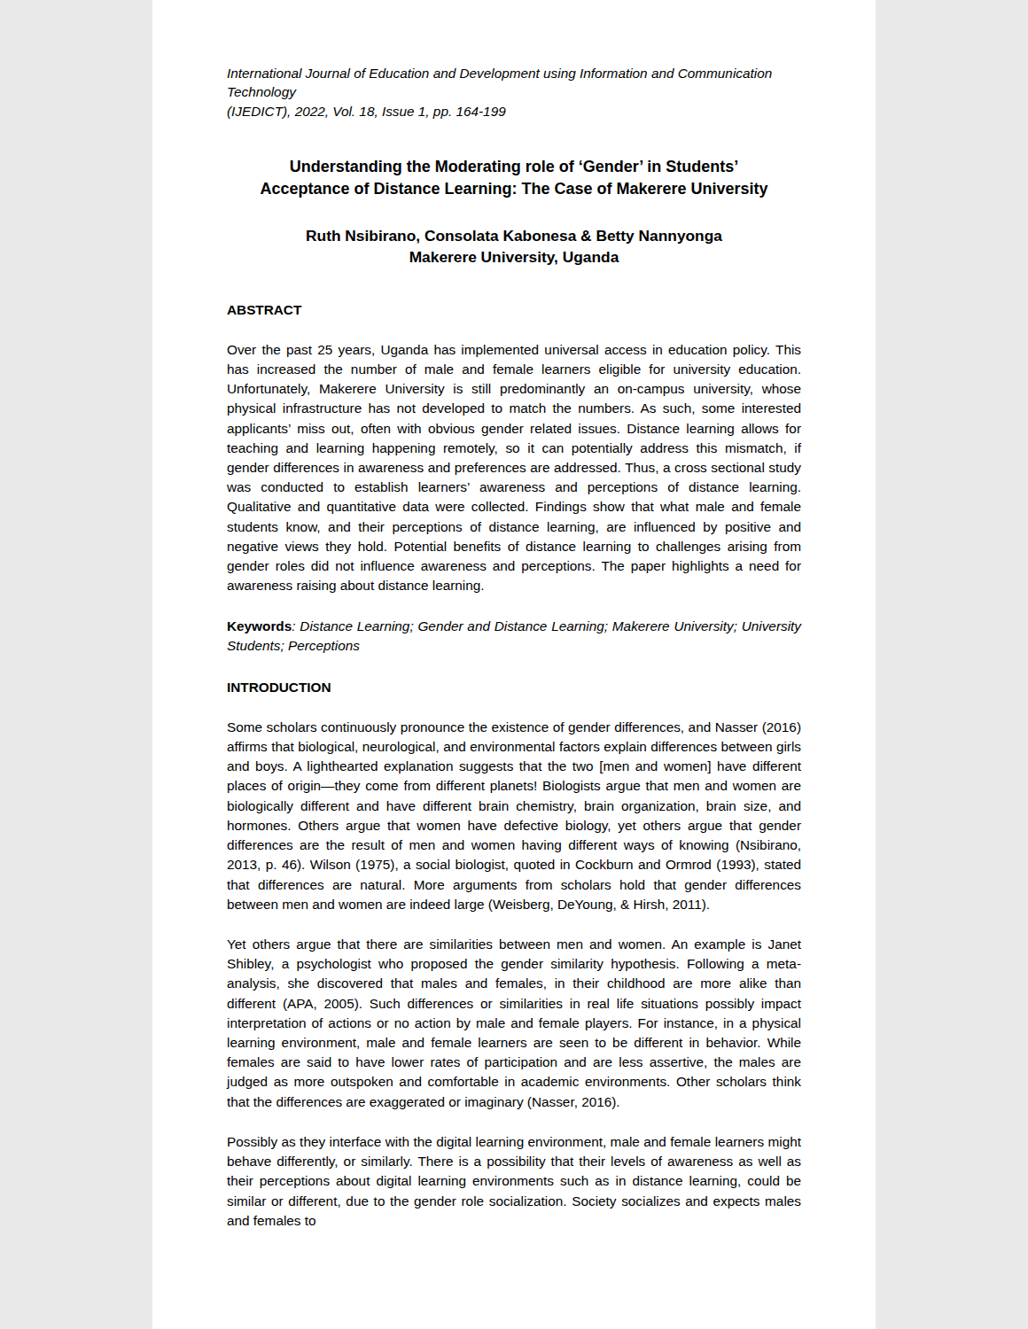International Journal of Education and Development using Information and Communication Technology
(IJEDICT), 2022, Vol. 18, Issue 1, pp. 164-199
Understanding the Moderating role of ‘Gender’ in Students’
Acceptance of Distance Learning: The Case of Makerere University
Ruth Nsibirano, Consolata Kabonesa & Betty Nannyonga
Makerere University, Uganda
ABSTRACT
Over the past 25 years, Uganda has implemented universal access in education policy. This has increased the number of male and female learners eligible for university education. Unfortunately, Makerere University is still predominantly an on-campus university, whose physical infrastructure has not developed to match the numbers. As such, some interested applicants’ miss out, often with obvious gender related issues. Distance learning allows for teaching and learning happening remotely, so it can potentially address this mismatch, if gender differences in awareness and preferences are addressed. Thus, a cross sectional study was conducted to establish learners’ awareness and perceptions of distance learning. Qualitative and quantitative data were collected. Findings show that what male and female students know, and their perceptions of distance learning, are influenced by positive and negative views they hold. Potential benefits of distance learning to challenges arising from gender roles did not influence awareness and perceptions. The paper highlights a need for awareness raising about distance learning.
Keywords: Distance Learning; Gender and Distance Learning; Makerere University; University Students; Perceptions
INTRODUCTION
Some scholars continuously pronounce the existence of gender differences, and Nasser (2016) affirms that biological, neurological, and environmental factors explain differences between girls and boys. A lighthearted explanation suggests that the two [men and women] have different places of origin—they come from different planets! Biologists argue that men and women are biologically different and have different brain chemistry, brain organization, brain size, and hormones. Others argue that women have defective biology, yet others argue that gender differences are the result of men and women having different ways of knowing (Nsibirano, 2013, p. 46). Wilson (1975), a social biologist, quoted in Cockburn and Ormrod (1993), stated that differences are natural. More arguments from scholars hold that gender differences between men and women are indeed large (Weisberg, DeYoung, & Hirsh, 2011).
Yet others argue that there are similarities between men and women. An example is Janet Shibley, a psychologist who proposed the gender similarity hypothesis. Following a meta-analysis, she discovered that males and females, in their childhood are more alike than different (APA, 2005). Such differences or similarities in real life situations possibly impact interpretation of actions or no action by male and female players. For instance, in a physical learning environment, male and female learners are seen to be different in behavior. While females are said to have lower rates of participation and are less assertive, the males are judged as more outspoken and comfortable in academic environments. Other scholars think that the differences are exaggerated or imaginary (Nasser, 2016).
Possibly as they interface with the digital learning environment, male and female learners might behave differently, or similarly. There is a possibility that their levels of awareness as well as their perceptions about digital learning environments such as in distance learning, could be similar or different, due to the gender role socialization. Society socializes and expects males and females to